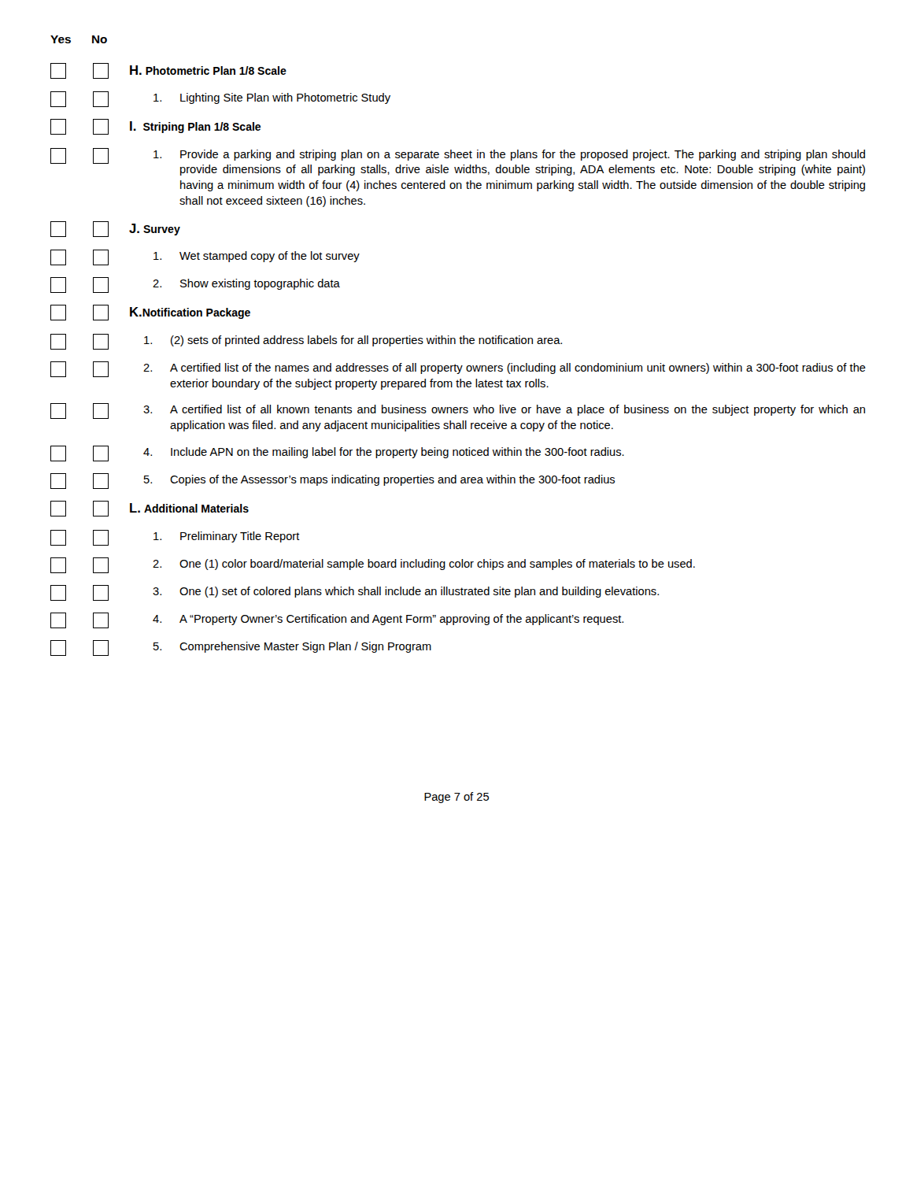Yes
No
H. Photometric Plan 1/8 Scale
1.
Lighting Site Plan with Photometric Study
I. Striping Plan 1/8 Scale
1.
Provide a parking and striping plan on a separate sheet in the plans for the proposed project. The parking and striping plan should provide dimensions of all parking stalls, drive aisle widths, double striping, ADA elements etc. Note: Double striping (white paint) having a minimum width of four (4) inches centered on the minimum parking stall width. The outside dimension of the double striping shall not exceed sixteen (16) inches.
J. Survey
1.
Wet stamped copy of the lot survey
2.
Show existing topographic data
K. Notification Package
1.
(2) sets of printed address labels for all properties within the notification area.
2.
A certified list of the names and addresses of all property owners (including all condominium unit owners) within a 300-foot radius of the exterior boundary of the subject property prepared from the latest tax rolls.
3.
A certified list of all known tenants and business owners who live or have a place of business on the subject property for which an application was filed. and any adjacent municipalities shall receive a copy of the notice.
4.
Include APN on the mailing label for the property being noticed within the 300-foot radius.
5.
Copies of the Assessor’s maps indicating properties and area within the 300-foot radius
L. Additional Materials
1.
Preliminary Title Report
2.
One (1) color board/material sample board including color chips and samples of materials to be used.
3.
One (1) set of colored plans which shall include an illustrated site plan and building elevations.
4.
A “Property Owner’s Certification and Agent Form” approving of the applicant’s request.
5.
Comprehensive Master Sign Plan / Sign Program
Page 7 of 25